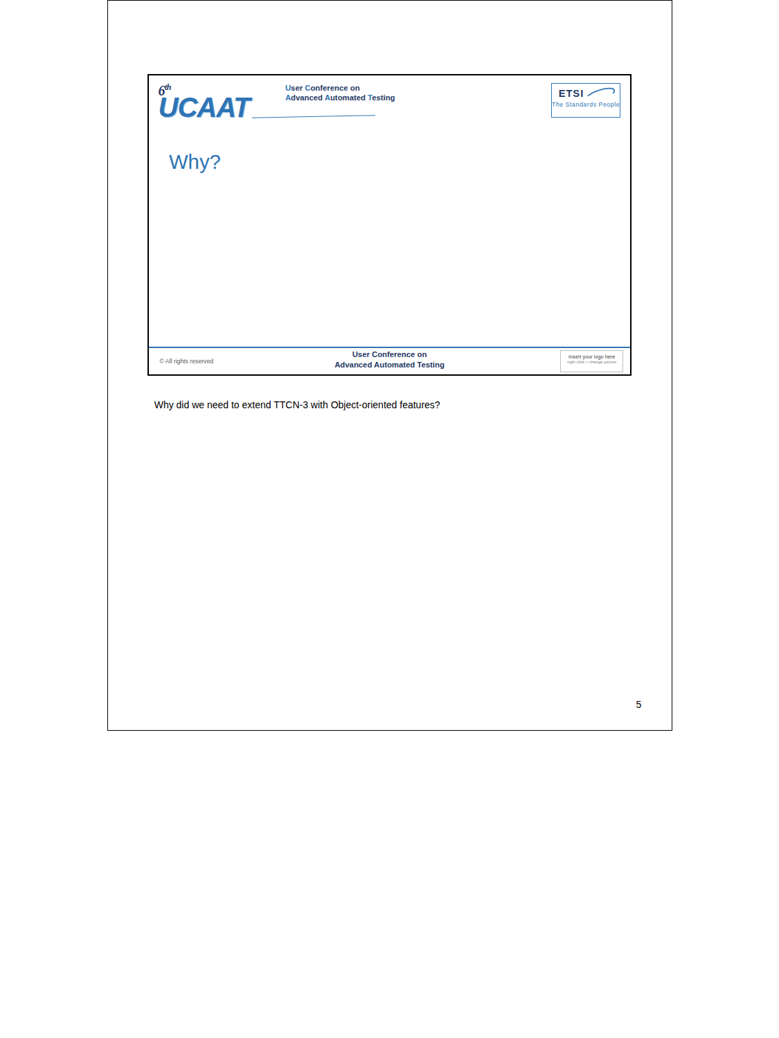6th UCAAT
User Conference on
Advanced Automated Testing
ETSI
The Standards People
Why?
© All rights reserved
User Conference on
Advanced Automated Testing
Insert your logo here
right click > change picture
Why did we need to extend TTCN-3 with Object-oriented features?
5